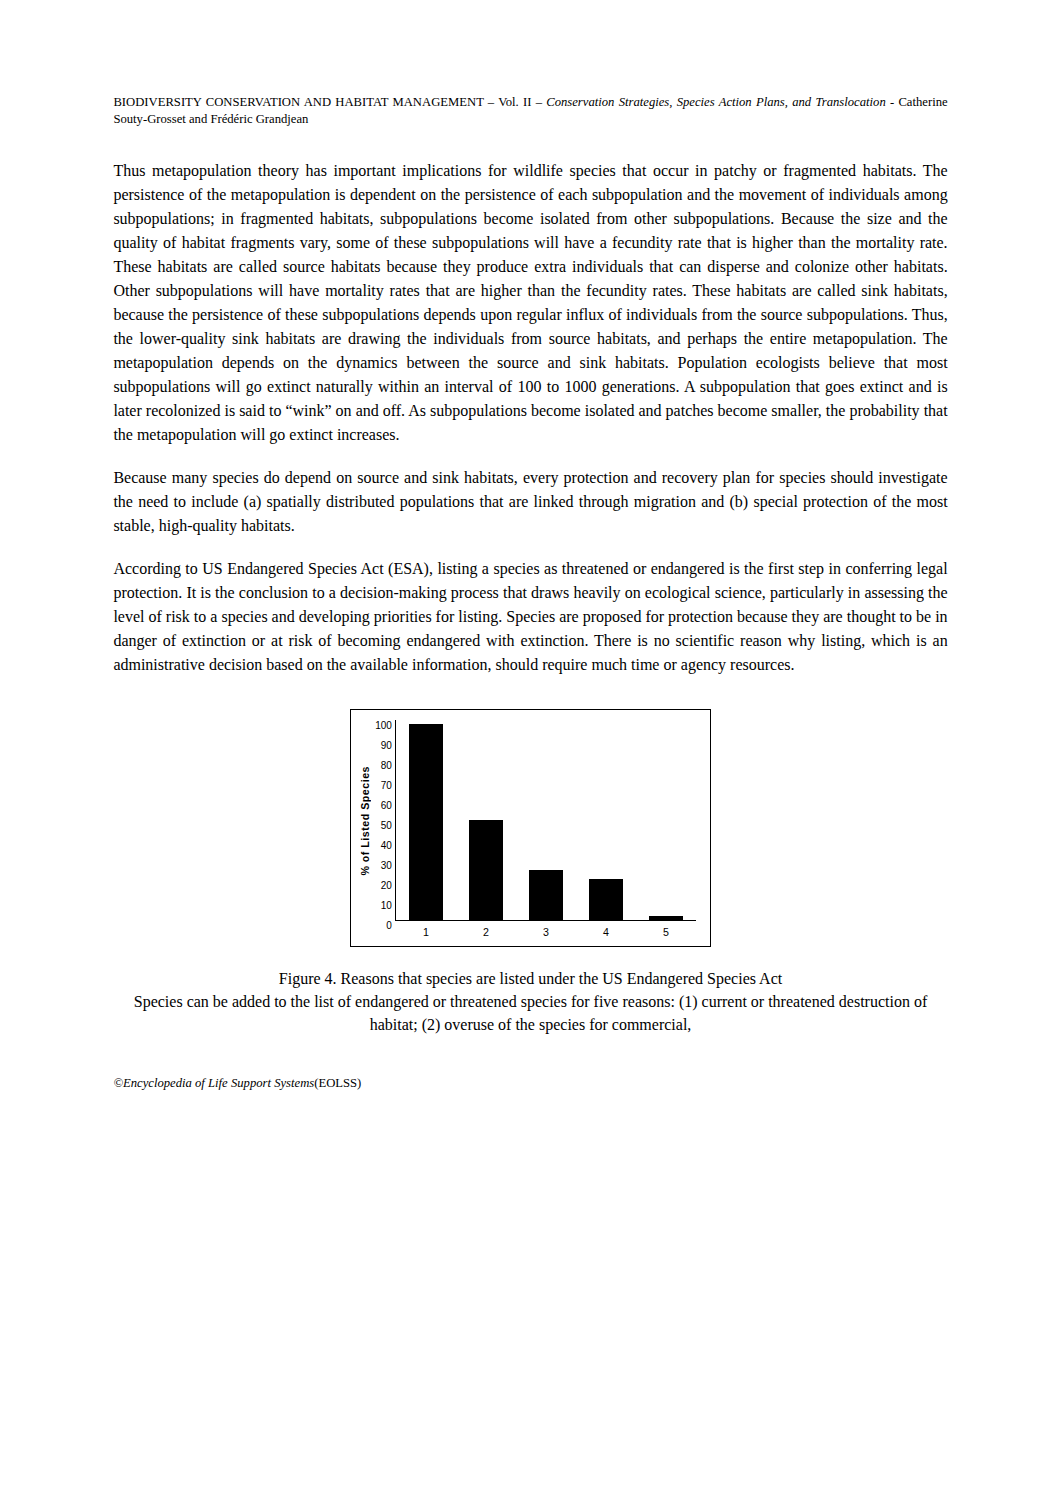BIODIVERSITY CONSERVATION AND HABITAT MANAGEMENT – Vol. II – Conservation Strategies, Species Action Plans, and Translocation - Catherine Souty-Grosset and Frédéric Grandjean
Thus metapopulation theory has important implications for wildlife species that occur in patchy or fragmented habitats. The persistence of the metapopulation is dependent on the persistence of each subpopulation and the movement of individuals among subpopulations; in fragmented habitats, subpopulations become isolated from other subpopulations. Because the size and the quality of habitat fragments vary, some of these subpopulations will have a fecundity rate that is higher than the mortality rate. These habitats are called source habitats because they produce extra individuals that can disperse and colonize other habitats. Other subpopulations will have mortality rates that are higher than the fecundity rates. These habitats are called sink habitats, because the persistence of these subpopulations depends upon regular influx of individuals from the source subpopulations. Thus, the lower-quality sink habitats are drawing the individuals from source habitats, and perhaps the entire metapopulation. The metapopulation depends on the dynamics between the source and sink habitats. Population ecologists believe that most subpopulations will go extinct naturally within an interval of 100 to 1000 generations. A subpopulation that goes extinct and is later recolonized is said to “wink” on and off. As subpopulations become isolated and patches become smaller, the probability that the metapopulation will go extinct increases.
Because many species do depend on source and sink habitats, every protection and recovery plan for species should investigate the need to include (a) spatially distributed populations that are linked through migration and (b) special protection of the most stable, high-quality habitats.
According to US Endangered Species Act (ESA), listing a species as threatened or endangered is the first step in conferring legal protection. It is the conclusion to a decision-making process that draws heavily on ecological science, particularly in assessing the level of risk to a species and developing priorities for listing. Species are proposed for protection because they are thought to be in danger of extinction or at risk of becoming endangered with extinction. There is no scientific reason why listing, which is an administrative decision based on the available information, should require much time or agency resources.
% of Listed Species
100 90 80 70 60 50 40 30 20 10 0
1 2 3 4 5
Figure 4. Reasons that species are listed under the US Endangered Species Act
Species can be added to the list of endangered or threatened species for five reasons: (1) current or threatened destruction of habitat; (2) overuse of the species for commercial,
©Encyclopedia of Life Support Systems(EOLSS)